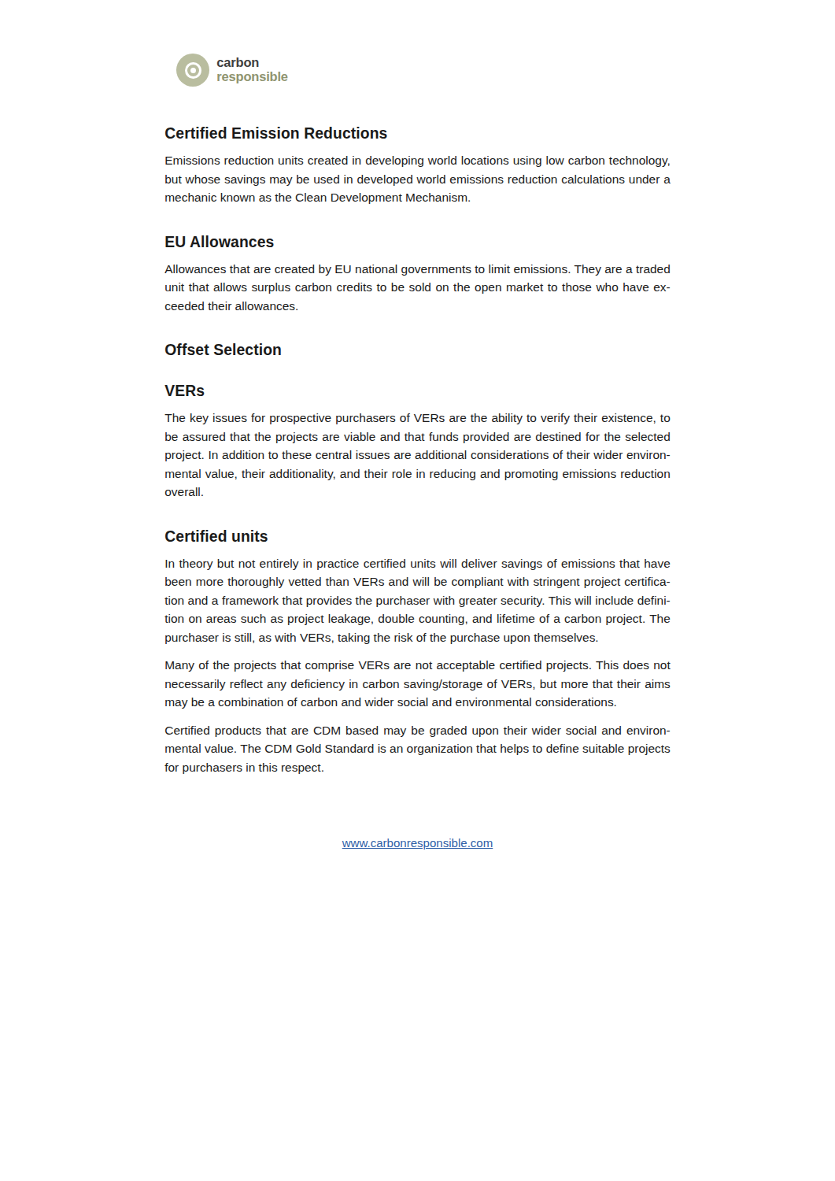carbon responsible
Certified Emission Reductions
Emissions reduction units created in developing world locations using low carbon technology, but whose savings may be used in developed world emissions reduction calculations under a mechanic known as the Clean Development Mechanism.
EU Allowances
Allowances that are created by EU national governments to limit emissions. They are a traded unit that allows surplus carbon credits to be sold on the open market to those who have exceeded their allowances.
Offset Selection
VERs
The key issues for prospective purchasers of VERs are the ability to verify their existence, to be assured that the projects are viable and that funds provided are destined for the selected project. In addition to these central issues are additional considerations of their wider environmental value, their additionality, and their role in reducing and promoting emissions reduction overall.
Certified units
In theory but not entirely in practice certified units will deliver savings of emissions that have been more thoroughly vetted than VERs and will be compliant with stringent project certification and a framework that provides the purchaser with greater security. This will include definition on areas such as project leakage, double counting, and lifetime of a carbon project. The purchaser is still, as with VERs, taking the risk of the purchase upon themselves.
Many of the projects that comprise VERs are not acceptable certified projects. This does not necessarily reflect any deficiency in carbon saving/storage of VERs, but more that their aims may be a combination of carbon and wider social and environmental considerations.
Certified products that are CDM based may be graded upon their wider social and environmental value. The CDM Gold Standard is an organization that helps to define suitable projects for purchasers in this respect.
www.carbonresponsible.com